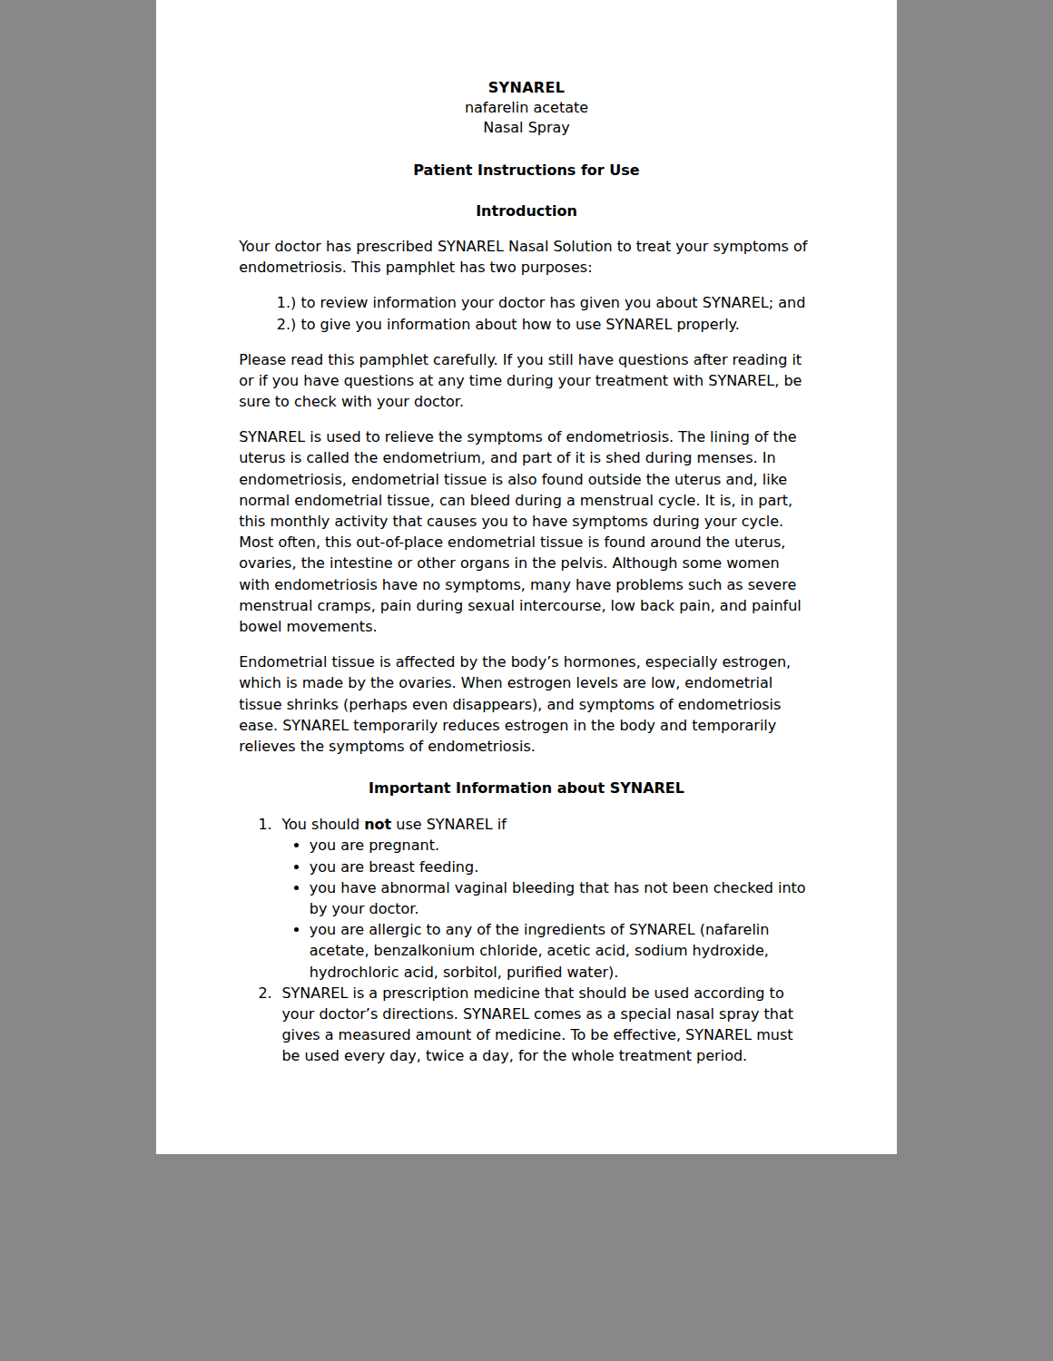SYNAREL
nafarelin acetate
Nasal Spray
Patient Instructions for Use
Introduction
Your doctor has prescribed SYNAREL Nasal Solution to treat your symptoms of endometriosis. This pamphlet has two purposes:
1.) to review information your doctor has given you about SYNAREL; and
2.) to give you information about how to use SYNAREL properly.
Please read this pamphlet carefully. If you still have questions after reading it or if you have questions at any time during your treatment with SYNAREL, be sure to check with your doctor.
SYNAREL is used to relieve the symptoms of endometriosis. The lining of the uterus is called the endometrium, and part of it is shed during menses. In endometriosis, endometrial tissue is also found outside the uterus and, like normal endometrial tissue, can bleed during a menstrual cycle. It is, in part, this monthly activity that causes you to have symptoms during your cycle. Most often, this out-of-place endometrial tissue is found around the uterus, ovaries, the intestine or other organs in the pelvis. Although some women with endometriosis have no symptoms, many have problems such as severe menstrual cramps, pain during sexual intercourse, low back pain, and painful bowel movements.
Endometrial tissue is affected by the body’s hormones, especially estrogen, which is made by the ovaries. When estrogen levels are low, endometrial tissue shrinks (perhaps even disappears), and symptoms of endometriosis ease. SYNAREL temporarily reduces estrogen in the body and temporarily relieves the symptoms of endometriosis.
Important Information about SYNAREL
You should not use SYNAREL if
you are pregnant.
you are breast feeding.
you have abnormal vaginal bleeding that has not been checked into by your doctor.
you are allergic to any of the ingredients of SYNAREL (nafarelin acetate, benzalkonium chloride, acetic acid, sodium hydroxide, hydrochloric acid, sorbitol, purified water).
SYNAREL is a prescription medicine that should be used according to your doctor’s directions. SYNAREL comes as a special nasal spray that gives a measured amount of medicine. To be effective, SYNAREL must be used every day, twice a day, for the whole treatment period.